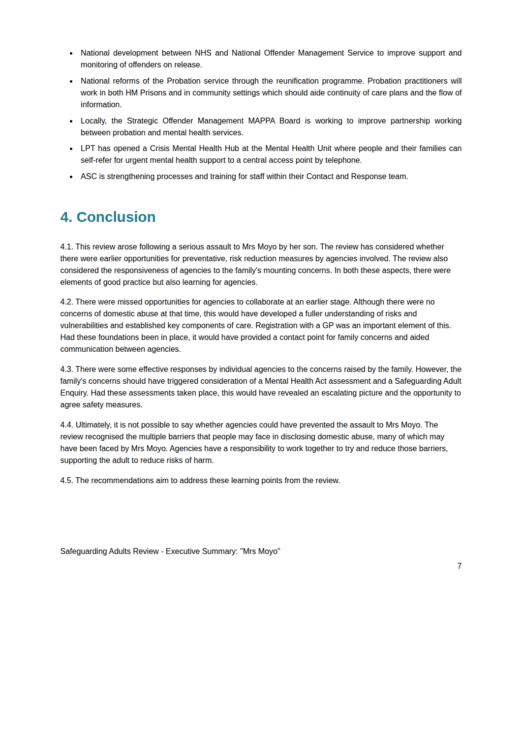National development between NHS and National Offender Management Service to improve support and monitoring of offenders on release.
National reforms of the Probation service through the reunification programme. Probation practitioners will work in both HM Prisons and in community settings which should aide continuity of care plans and the flow of information.
Locally, the Strategic Offender Management MAPPA Board is working to improve partnership working between probation and mental health services.
LPT has opened a Crisis Mental Health Hub at the Mental Health Unit where people and their families can self-refer for urgent mental health support to a central access point by telephone.
ASC is strengthening processes and training for staff within their Contact and Response team.
4. Conclusion
4.1. This review arose following a serious assault to Mrs Moyo by her son. The review has considered whether there were earlier opportunities for preventative, risk reduction measures by agencies involved. The review also considered the responsiveness of agencies to the family's mounting concerns. In both these aspects, there were elements of good practice but also learning for agencies.
4.2. There were missed opportunities for agencies to collaborate at an earlier stage. Although there were no concerns of domestic abuse at that time, this would have developed a fuller understanding of risks and vulnerabilities and established key components of care. Registration with a GP was an important element of this. Had these foundations been in place, it would have provided a contact point for family concerns and aided communication between agencies.
4.3. There were some effective responses by individual agencies to the concerns raised by the family. However, the family's concerns should have triggered consideration of a Mental Health Act assessment and a Safeguarding Adult Enquiry. Had these assessments taken place, this would have revealed an escalating picture and the opportunity to agree safety measures.
4.4. Ultimately, it is not possible to say whether agencies could have prevented the assault to Mrs Moyo. The review recognised the multiple barriers that people may face in disclosing domestic abuse, many of which may have been faced by Mrs Moyo. Agencies have a responsibility to work together to try and reduce those barriers, supporting the adult to reduce risks of harm.
4.5. The recommendations aim to address these learning points from the review.
Safeguarding Adults Review - Executive Summary: "Mrs Moyo"
7